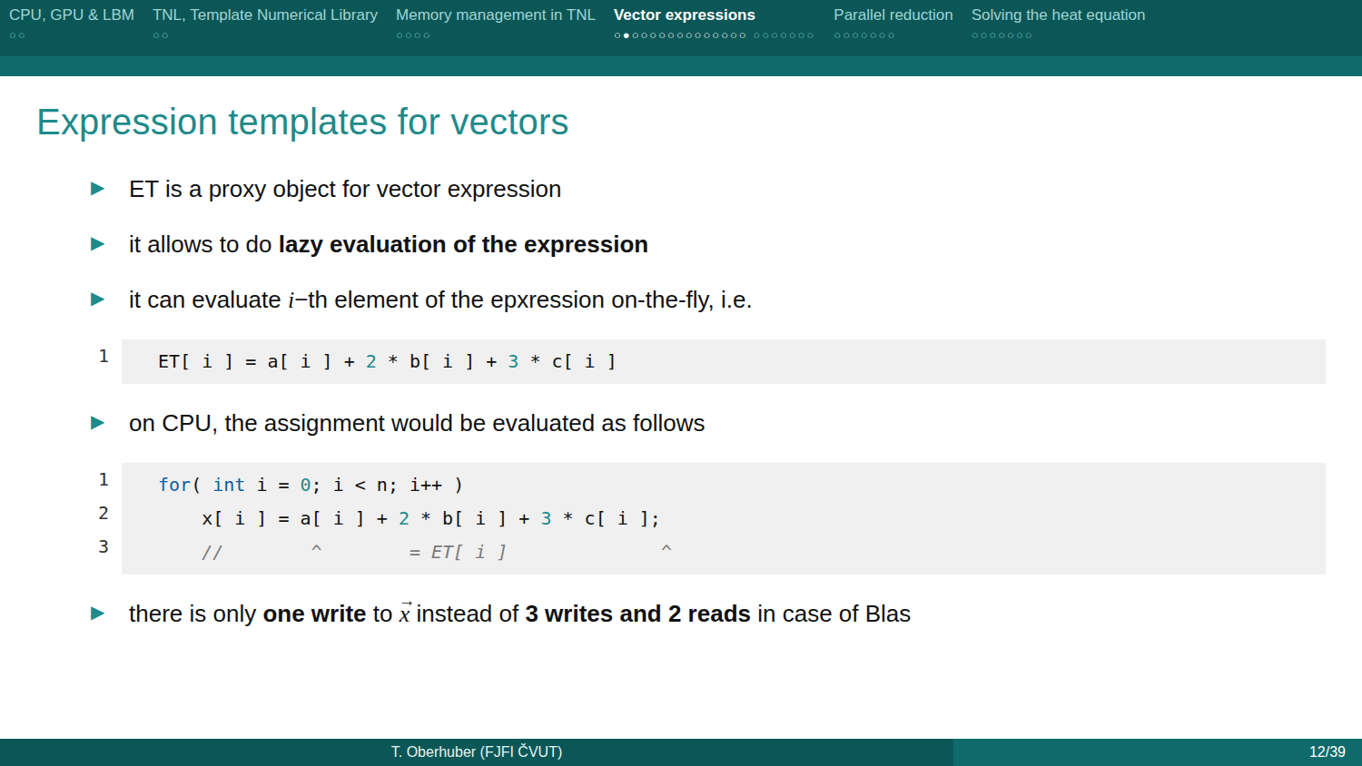CPU, GPU & LBM ○○
TNL, Template Numerical Library ○○
Memory management in TNL ○○○○
Vector expressions ○●○○○○○○○○○○○○○ ○○○○○○○
Parallel reduction ○○○○○○○
Solving the heat equation ○○○○○○○
Expression templates for vectors
ET is a proxy object for vector expression
it allows to do lazy evaluation of the expression
it can evaluate i−th element of the epxression on-the-fly, i.e.
1
ET[ i ] = a[ i ] + 2 * b[ i ] + 3 * c[ i ]
on CPU, the assignment would be evaluated as follows
1
2
3
for( int i = 0; i < n; i++ ) x[ i ] = a[ i ] + 2 * b[ i ] + 3 * c[ i ]; // ^ = ET[ i ] ^
there is only one write to x instead of 3 writes and 2 reads in case of Blas
T. Oberhuber (FJFI ČVUT)
12/39